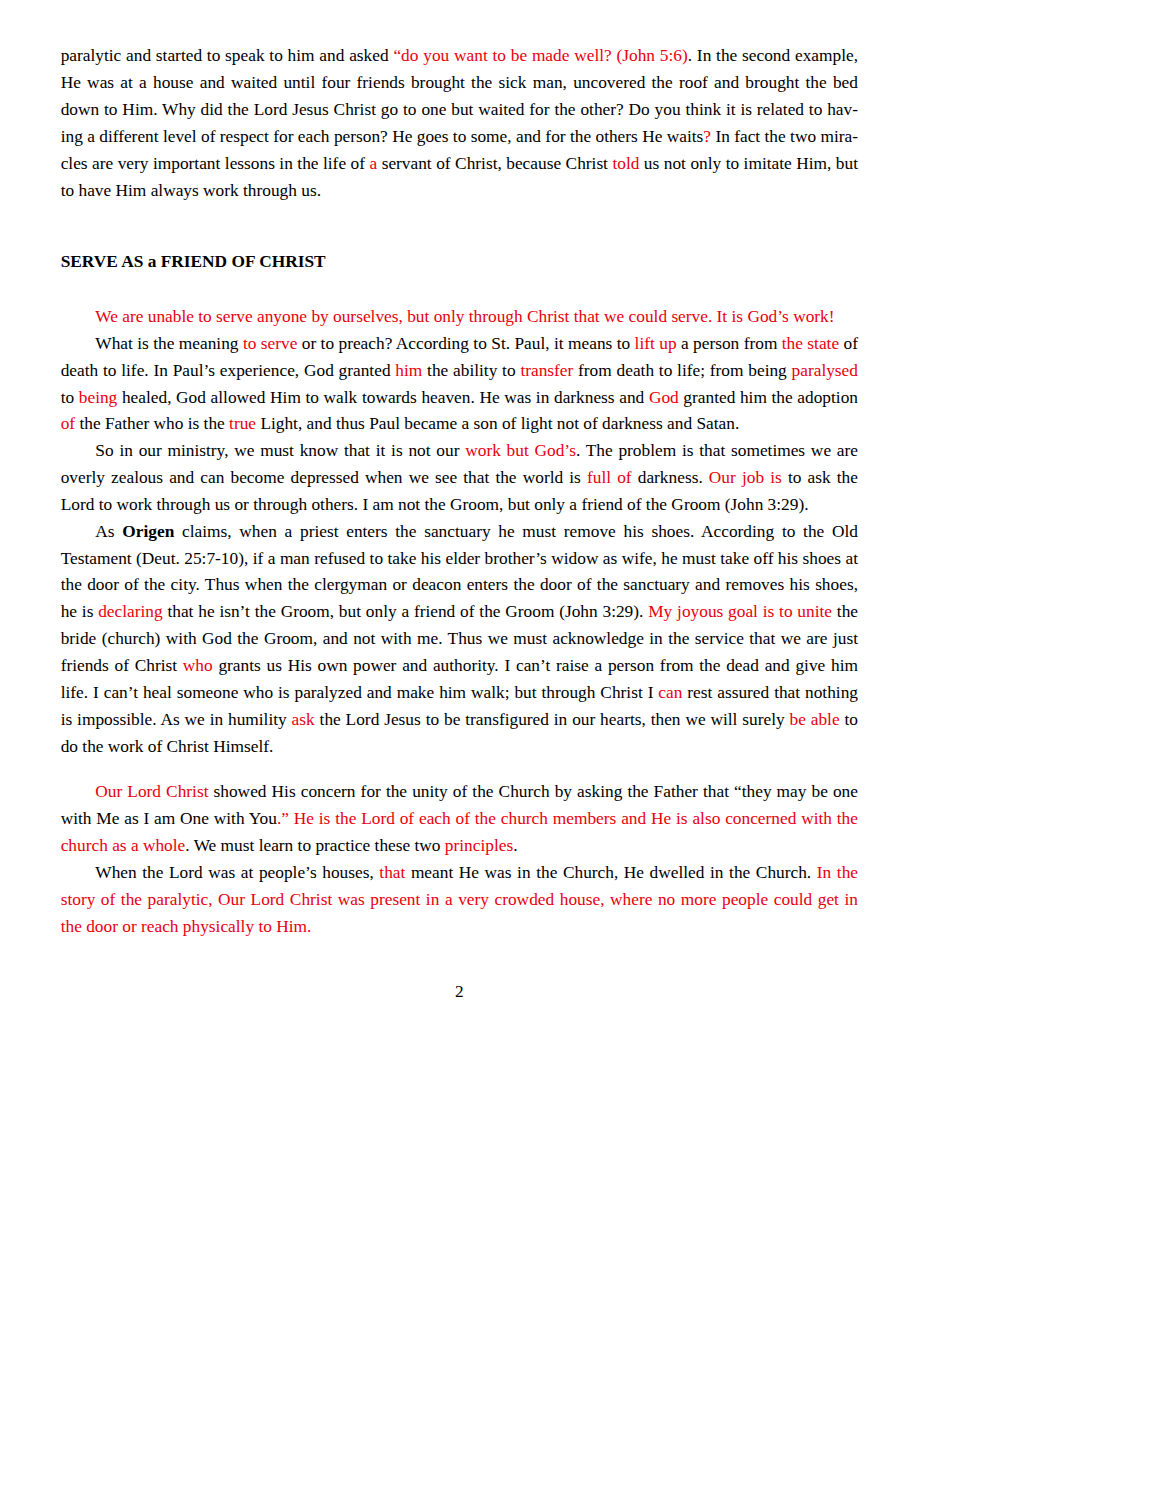paralytic and started to speak to him and asked “do you want to be made well? (John 5:6). In the second example, He was at a house and waited until four friends brought the sick man, uncovered the roof and brought the bed down to Him. Why did the Lord Jesus Christ go to one but waited for the other? Do you think it is related to having a different level of respect for each person? He goes to some, and for the others He waits? In fact the two miracles are very important lessons in the life of a servant of Christ, because Christ told us not only to imitate Him, but to have Him always work through us.
SERVE AS a FRIEND OF CHRIST
We are unable to serve anyone by ourselves, but only through Christ that we could serve. It is God’s work!
What is the meaning to serve or to preach? According to St. Paul, it means to lift up a person from the state of death to life. In Paul’s experience, God granted him the ability to transfer from death to life; from being paralysed to being healed, God allowed Him to walk towards heaven. He was in darkness and God granted him the adoption of the Father who is the true Light, and thus Paul became a son of light not of darkness and Satan.
So in our ministry, we must know that it is not our work but God’s. The problem is that sometimes we are overly zealous and can become depressed when we see that the world is full of darkness. Our job is to ask the Lord to work through us or through others. I am not the Groom, but only a friend of the Groom (John 3:29).
As Origen claims, when a priest enters the sanctuary he must remove his shoes. According to the Old Testament (Deut. 25:7-10), if a man refused to take his elder brother’s widow as wife, he must take off his shoes at the door of the city. Thus when the clergyman or deacon enters the door of the sanctuary and removes his shoes, he is declaring that he isn’t the Groom, but only a friend of the Groom (John 3:29). My joyous goal is to unite the bride (church) with God the Groom, and not with me. Thus we must acknowledge in the service that we are just friends of Christ who grants us His own power and authority. I can’t raise a person from the dead and give him life. I can’t heal someone who is paralyzed and make him walk; but through Christ I can rest assured that nothing is impossible. As we in humility ask the Lord Jesus to be transfigured in our hearts, then we will surely be able to do the work of Christ Himself.
Our Lord Christ showed His concern for the unity of the Church by asking the Father that “they may be one with Me as I am One with You.” He is the Lord of each of the church members and He is also concerned with the church as a whole. We must learn to practice these two principles.
When the Lord was at people’s houses, that meant He was in the Church, He dwelled in the Church. In the story of the paralytic, Our Lord Christ was present in a very crowded house, where no more people could get in the door or reach physically to Him.
2